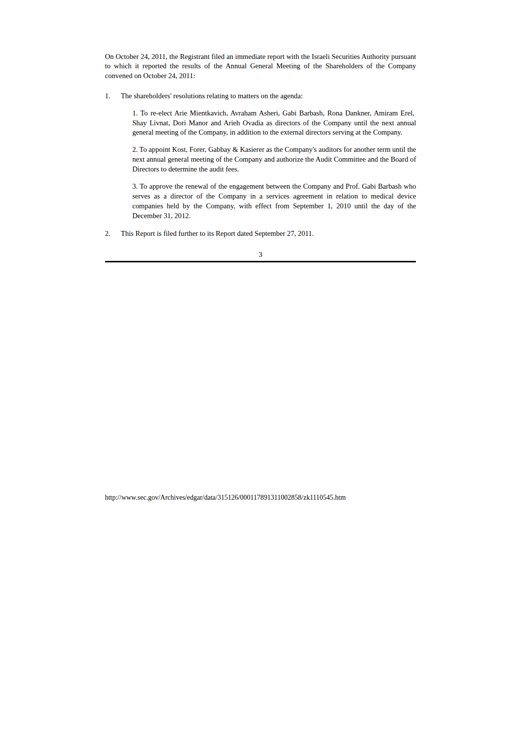On October 24, 2011, the Registrant filed an immediate report with the Israeli Securities Authority pursuant to which it reported the results of the Annual General Meeting of the Shareholders of the Company convened on October 24, 2011:
1.
The shareholders' resolutions relating to matters on the agenda:
1. To re-elect Arie Mientkavich, Avraham Asheri, Gabi Barbash, Rona Dankner, Amiram Erel, Shay Livnat, Dori Manor and Arieh Ovadia as directors of the Company until the next annual general meeting of the Company, in addition to the external directors serving at the Company.
2. To appoint Kost, Forer, Gabbay & Kasierer as the Company's auditors for another term until the next annual general meeting of the Company and authorize the Audit Committee and the Board of Directors to determine the audit fees.
3. To approve the renewal of the engagement between the Company and Prof. Gabi Barbash who serves as a director of the Company in a services agreement in relation to medical device companies held by the Company, with effect from September 1, 2010 until the day of the December 31, 2012.
2.
This Report is filed further to its Report dated September 27, 2011.
3
http://www.sec.gov/Archives/edgar/data/315126/000117891311002858/zk1110545.htm